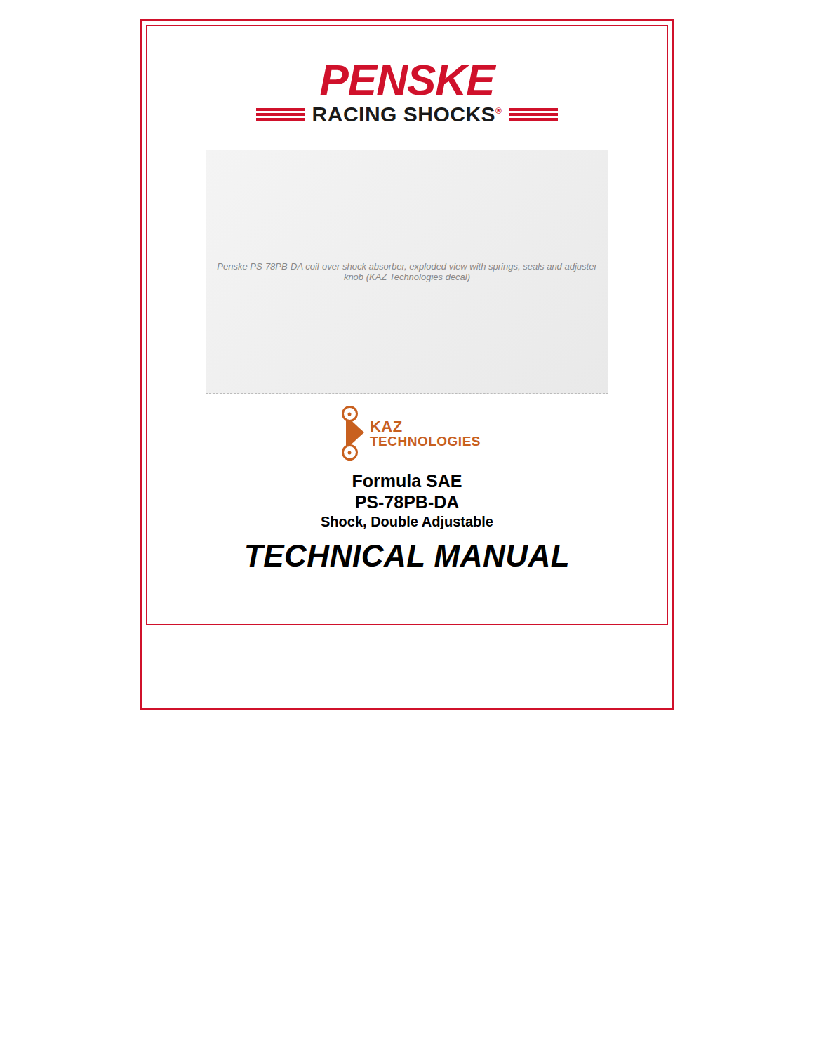PENSKE
RACING SHOCKS®
Penske PS-78PB-DA coil-over shock absorber, exploded view with springs, seals and adjuster knob (KAZ Technologies decal)
KAZ
TECHNOLOGIES
Formula SAE
PS-78PB-DA
Shock, Double Adjustable
TECHNICAL MANUAL